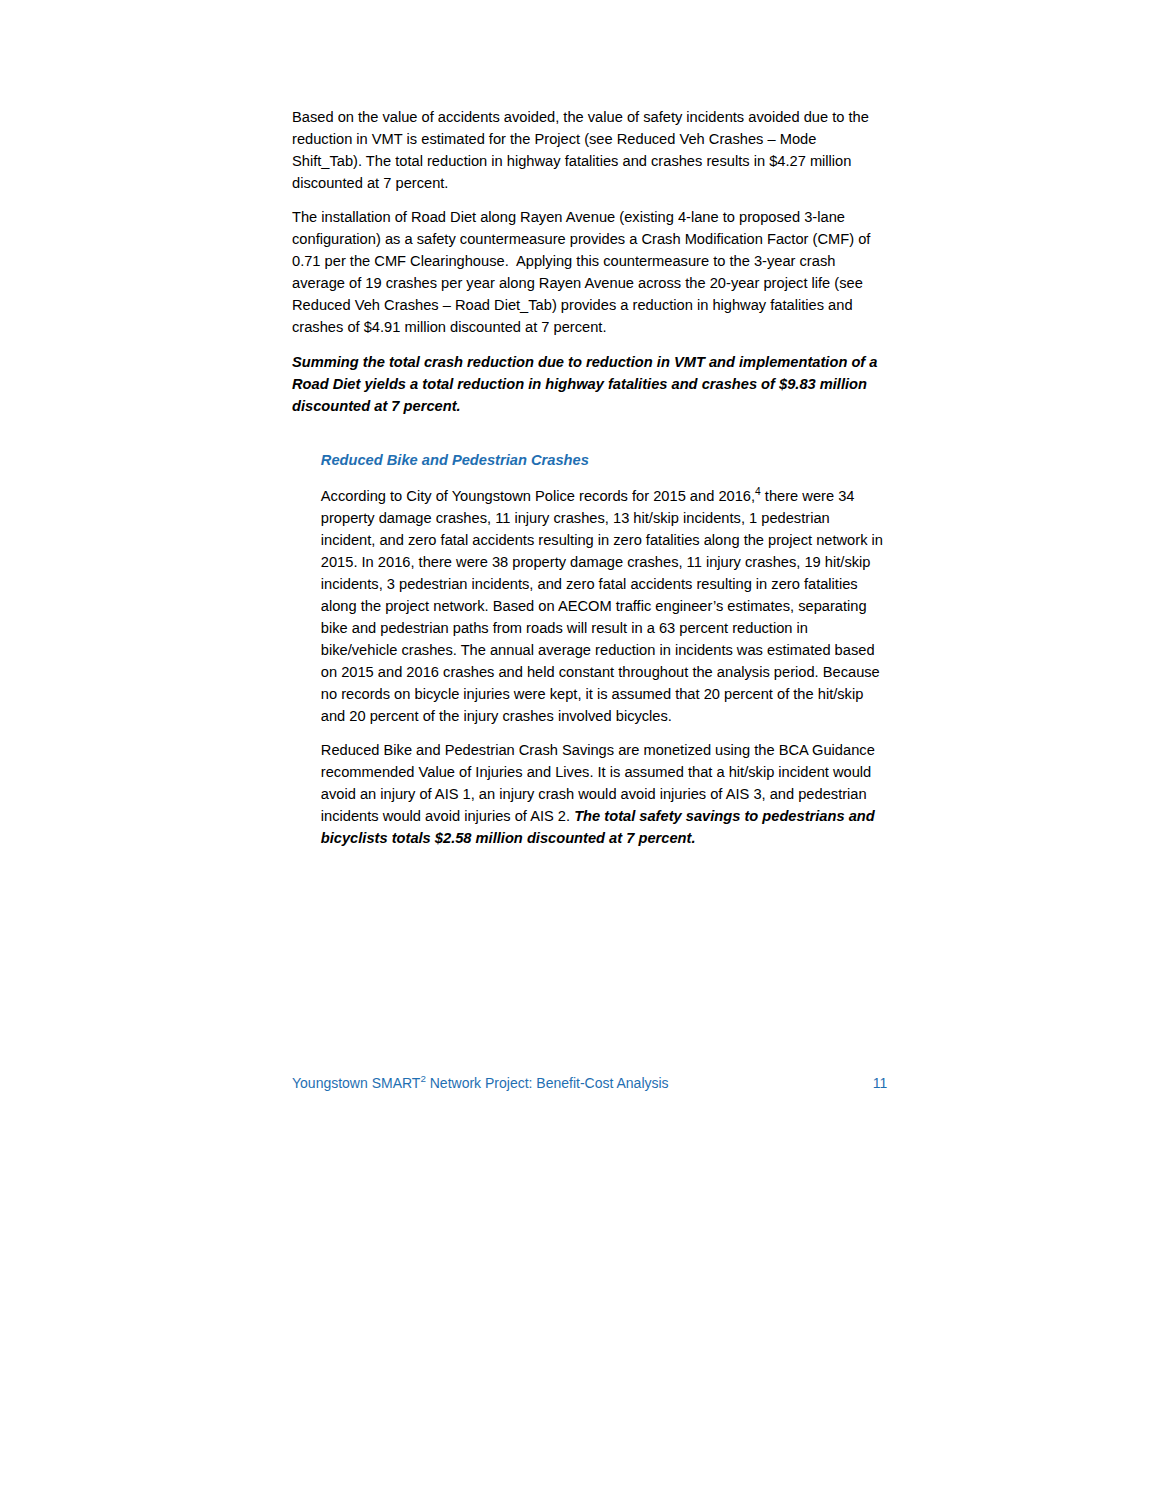Based on the value of accidents avoided, the value of safety incidents avoided due to the reduction in VMT is estimated for the Project (see Reduced Veh Crashes – Mode Shift_Tab). The total reduction in highway fatalities and crashes results in $4.27 million discounted at 7 percent.
The installation of Road Diet along Rayen Avenue (existing 4-lane to proposed 3-lane configuration) as a safety countermeasure provides a Crash Modification Factor (CMF) of 0.71 per the CMF Clearinghouse. Applying this countermeasure to the 3-year crash average of 19 crashes per year along Rayen Avenue across the 20-year project life (see Reduced Veh Crashes – Road Diet_Tab) provides a reduction in highway fatalities and crashes of $4.91 million discounted at 7 percent.
Summing the total crash reduction due to reduction in VMT and implementation of a Road Diet yields a total reduction in highway fatalities and crashes of $9.83 million discounted at 7 percent.
Reduced Bike and Pedestrian Crashes
According to City of Youngstown Police records for 2015 and 2016,4 there were 34 property damage crashes, 11 injury crashes, 13 hit/skip incidents, 1 pedestrian incident, and zero fatal accidents resulting in zero fatalities along the project network in 2015. In 2016, there were 38 property damage crashes, 11 injury crashes, 19 hit/skip incidents, 3 pedestrian incidents, and zero fatal accidents resulting in zero fatalities along the project network. Based on AECOM traffic engineer’s estimates, separating bike and pedestrian paths from roads will result in a 63 percent reduction in bike/vehicle crashes. The annual average reduction in incidents was estimated based on 2015 and 2016 crashes and held constant throughout the analysis period. Because no records on bicycle injuries were kept, it is assumed that 20 percent of the hit/skip and 20 percent of the injury crashes involved bicycles.
Reduced Bike and Pedestrian Crash Savings are monetized using the BCA Guidance recommended Value of Injuries and Lives. It is assumed that a hit/skip incident would avoid an injury of AIS 1, an injury crash would avoid injuries of AIS 3, and pedestrian incidents would avoid injuries of AIS 2. The total safety savings to pedestrians and bicyclists totals $2.58 million discounted at 7 percent.
Youngstown SMART2 Network Project: Benefit-Cost Analysis 11